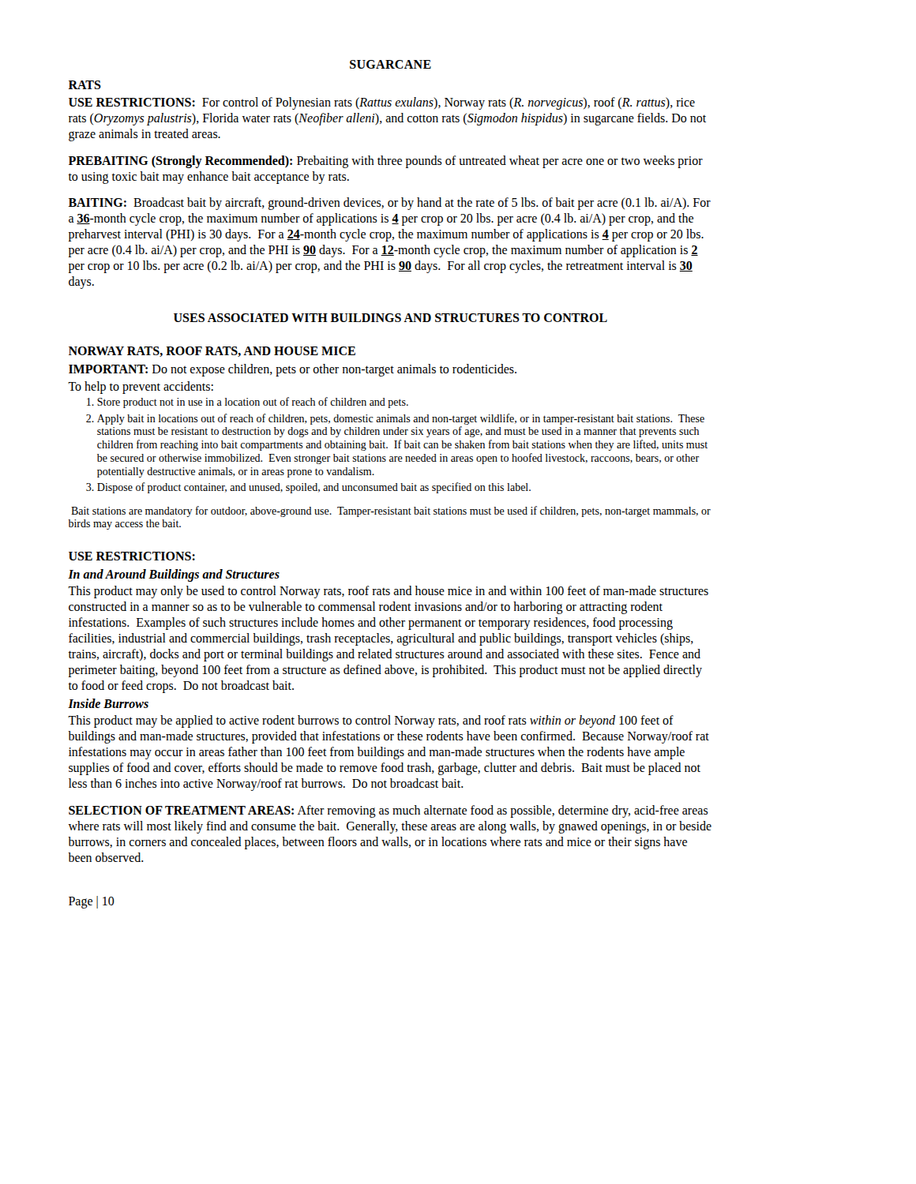SUGARCANE
RATS
USE RESTRICTIONS: For control of Polynesian rats (Rattus exulans), Norway rats (R. norvegicus), roof (R. rattus), rice rats (Oryzomys palustris), Florida water rats (Neofiber alleni), and cotton rats (Sigmodon hispidus) in sugarcane fields. Do not graze animals in treated areas.
PREBAITING (Strongly Recommended): Prebaiting with three pounds of untreated wheat per acre one or two weeks prior to using toxic bait may enhance bait acceptance by rats.
BAITING: Broadcast bait by aircraft, ground-driven devices, or by hand at the rate of 5 lbs. of bait per acre (0.1 lb. ai/A). For a 36-month cycle crop, the maximum number of applications is 4 per crop or 20 lbs. per acre (0.4 lb. ai/A) per crop, and the preharvest interval (PHI) is 30 days. For a 24-month cycle crop, the maximum number of applications is 4 per crop or 20 lbs. per acre (0.4 lb. ai/A) per crop, and the PHI is 90 days. For a 12-month cycle crop, the maximum number of application is 2 per crop or 10 lbs. per acre (0.2 lb. ai/A) per crop, and the PHI is 90 days. For all crop cycles, the retreatment interval is 30 days.
USES ASSOCIATED WITH BUILDINGS AND STRUCTURES TO CONTROL
NORWAY RATS, ROOF RATS, AND HOUSE MICE
IMPORTANT: Do not expose children, pets or other non-target animals to rodenticides.
To help to prevent accidents:
Store product not in use in a location out of reach of children and pets.
Apply bait in locations out of reach of children, pets, domestic animals and non-target wildlife, or in tamper-resistant bait stations. These stations must be resistant to destruction by dogs and by children under six years of age, and must be used in a manner that prevents such children from reaching into bait compartments and obtaining bait. If bait can be shaken from bait stations when they are lifted, units must be secured or otherwise immobilized. Even stronger bait stations are needed in areas open to hoofed livestock, raccoons, bears, or other potentially destructive animals, or in areas prone to vandalism.
Dispose of product container, and unused, spoiled, and unconsumed bait as specified on this label.
Bait stations are mandatory for outdoor, above-ground use. Tamper-resistant bait stations must be used if children, pets, non-target mammals, or birds may access the bait.
USE RESTRICTIONS:
In and Around Buildings and Structures
This product may only be used to control Norway rats, roof rats and house mice in and within 100 feet of man-made structures constructed in a manner so as to be vulnerable to commensal rodent invasions and/or to harboring or attracting rodent infestations. Examples of such structures include homes and other permanent or temporary residences, food processing facilities, industrial and commercial buildings, trash receptacles, agricultural and public buildings, transport vehicles (ships, trains, aircraft), docks and port or terminal buildings and related structures around and associated with these sites. Fence and perimeter baiting, beyond 100 feet from a structure as defined above, is prohibited. This product must not be applied directly to food or feed crops. Do not broadcast bait.
Inside Burrows
This product may be applied to active rodent burrows to control Norway rats, and roof rats within or beyond 100 feet of buildings and man-made structures, provided that infestations or these rodents have been confirmed. Because Norway/roof rat infestations may occur in areas father than 100 feet from buildings and man-made structures when the rodents have ample supplies of food and cover, efforts should be made to remove food trash, garbage, clutter and debris. Bait must be placed not less than 6 inches into active Norway/roof rat burrows. Do not broadcast bait.
SELECTION OF TREATMENT AREAS: After removing as much alternate food as possible, determine dry, acid-free areas where rats will most likely find and consume the bait. Generally, these areas are along walls, by gnawed openings, in or beside burrows, in corners and concealed places, between floors and walls, or in locations where rats and mice or their signs have been observed.
Page | 10